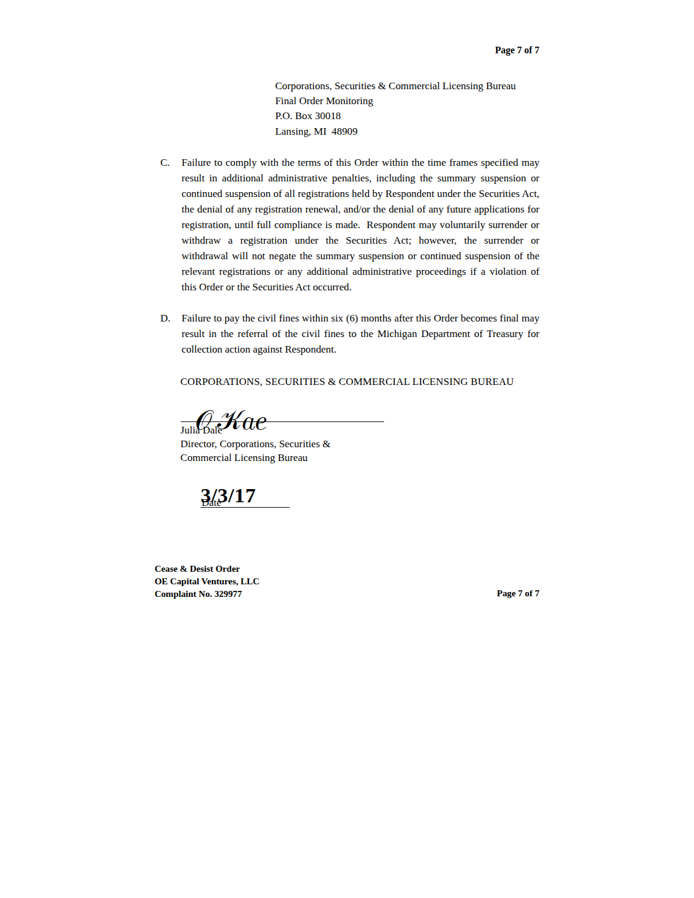Page 7 of 7
Corporations, Securities & Commercial Licensing Bureau
Final Order Monitoring
P.O. Box 30018
Lansing, MI 48909
C. Failure to comply with the terms of this Order within the time frames specified may result in additional administrative penalties, including the summary suspension or continued suspension of all registrations held by Respondent under the Securities Act, the denial of any registration renewal, and/or the denial of any future applications for registration, until full compliance is made. Respondent may voluntarily surrender or withdraw a registration under the Securities Act; however, the surrender or withdrawal will not negate the summary suspension or continued suspension of the relevant registrations or any additional administrative proceedings if a violation of this Order or the Securities Act occurred.
D. Failure to pay the civil fines within six (6) months after this Order becomes final may result in the referral of the civil fines to the Michigan Department of Treasury for collection action against Respondent.
CORPORATIONS, SECURITIES & COMMERCIAL LICENSING BUREAU
𝒪 𝒦𝑎𝑒
Julia Dale
Director, Corporations, Securities &
Commercial Licensing Bureau
3/3/17
Date
Cease & Desist Order
OE Capital Ventures, LLC
Complaint No. 329977
Page 7 of 7